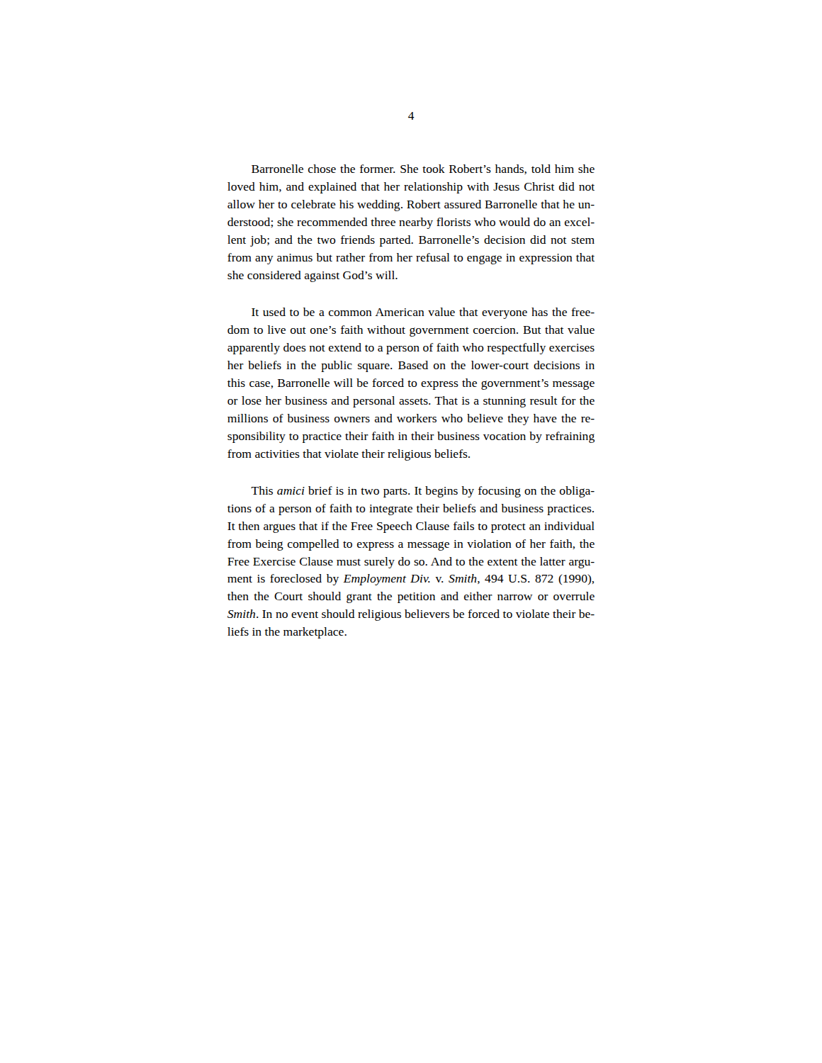4
Barronelle chose the former. She took Robert’s hands, told him she loved him, and explained that her relationship with Jesus Christ did not allow her to celebrate his wedding. Robert assured Barronelle that he understood; she recommended three nearby florists who would do an excellent job; and the two friends parted. Barronelle’s decision did not stem from any animus but rather from her refusal to engage in expression that she considered against God’s will.
It used to be a common American value that everyone has the freedom to live out one’s faith without government coercion. But that value apparently does not extend to a person of faith who respectfully exercises her beliefs in the public square. Based on the lower-court decisions in this case, Barronelle will be forced to express the government’s message or lose her business and personal assets. That is a stunning result for the millions of business owners and workers who believe they have the responsibility to practice their faith in their business vocation by refraining from activities that violate their religious beliefs.
This amici brief is in two parts. It begins by focusing on the obligations of a person of faith to integrate their beliefs and business practices. It then argues that if the Free Speech Clause fails to protect an individual from being compelled to express a message in violation of her faith, the Free Exercise Clause must surely do so. And to the extent the latter argument is foreclosed by Employment Div. v. Smith, 494 U.S. 872 (1990), then the Court should grant the petition and either narrow or overrule Smith. In no event should religious believers be forced to violate their beliefs in the marketplace.